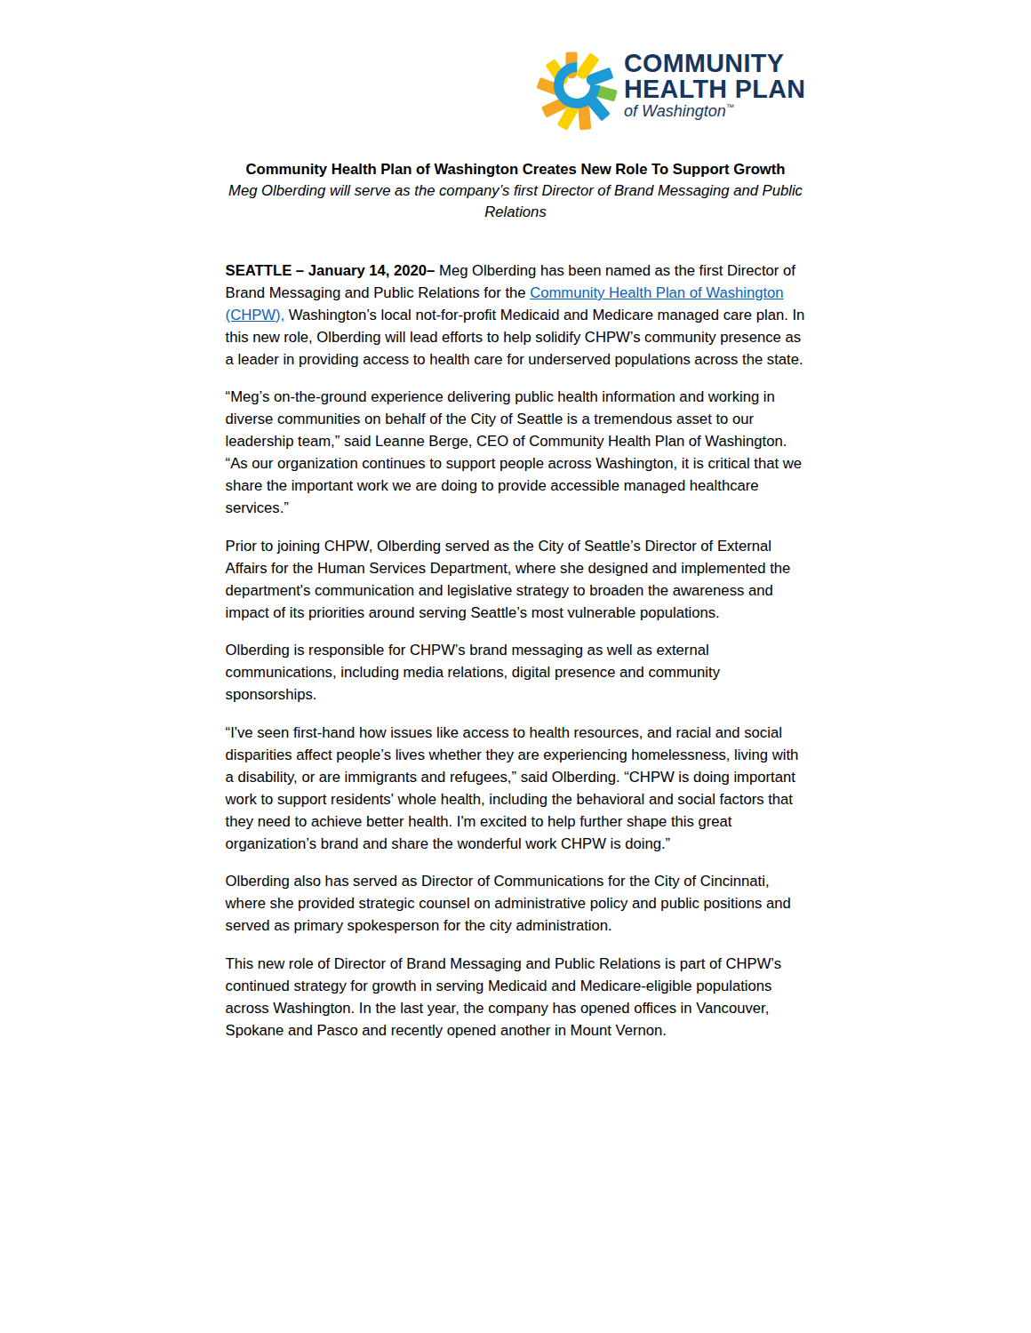COMMUNITY HEALTH PLAN of Washington™
Community Health Plan of Washington Creates New Role To Support Growth
Meg Olberding will serve as the company’s first Director of Brand Messaging and Public Relations
SEATTLE – January 14, 2020– Meg Olberding has been named as the first Director of Brand Messaging and Public Relations for the Community Health Plan of Washington (CHPW), Washington’s local not-for-profit Medicaid and Medicare managed care plan. In this new role, Olberding will lead efforts to help solidify CHPW’s community presence as a leader in providing access to health care for underserved populations across the state.
“Meg’s on-the-ground experience delivering public health information and working in diverse communities on behalf of the City of Seattle is a tremendous asset to our leadership team,” said Leanne Berge, CEO of Community Health Plan of Washington. “As our organization continues to support people across Washington, it is critical that we share the important work we are doing to provide accessible managed healthcare services.”
Prior to joining CHPW, Olberding served as the City of Seattle’s Director of External Affairs for the Human Services Department, where she designed and implemented the department's communication and legislative strategy to broaden the awareness and impact of its priorities around serving Seattle’s most vulnerable populations.
Olberding is responsible for CHPW’s brand messaging as well as external communications, including media relations, digital presence and community sponsorships.
“I've seen first-hand how issues like access to health resources, and racial and social disparities affect people’s lives whether they are experiencing homelessness, living with a disability, or are immigrants and refugees,” said Olberding. “CHPW is doing important work to support residents' whole health, including the behavioral and social factors that they need to achieve better health. I'm excited to help further shape this great organization’s brand and share the wonderful work CHPW is doing.”
Olberding also has served as Director of Communications for the City of Cincinnati, where she provided strategic counsel on administrative policy and public positions and served as primary spokesperson for the city administration.
This new role of Director of Brand Messaging and Public Relations is part of CHPW’s continued strategy for growth in serving Medicaid and Medicare-eligible populations across Washington. In the last year, the company has opened offices in Vancouver, Spokane and Pasco and recently opened another in Mount Vernon.